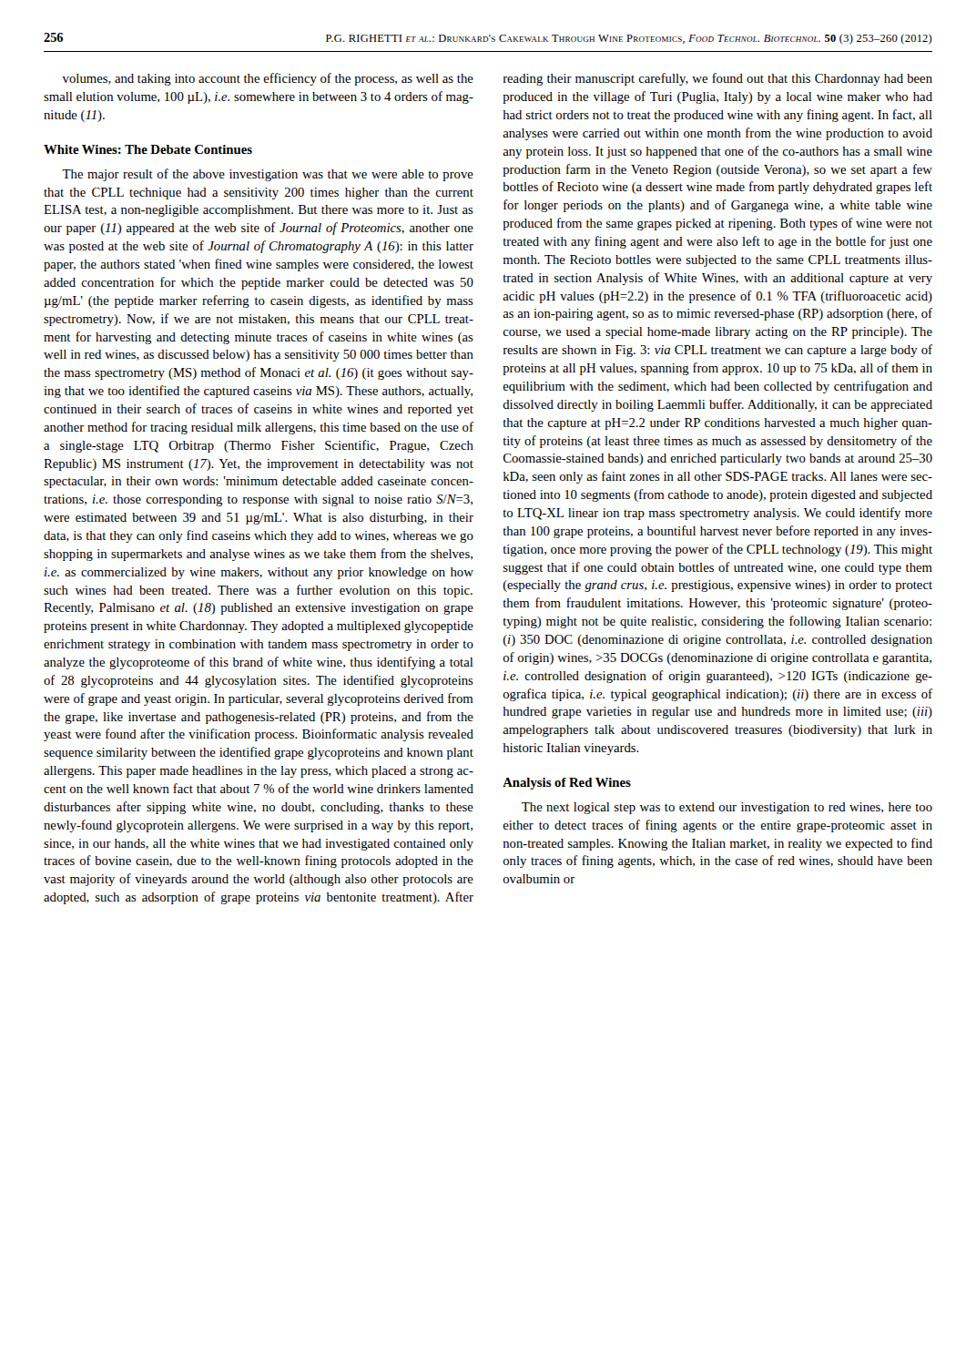256 P.G. RIGHETTI et al.: Drunkard's Cakewalk Through Wine Proteomics, Food Technol. Biotechnol. 50 (3) 253–260 (2012)
volumes, and taking into account the efficiency of the process, as well as the small elution volume, 100 µL), i.e. somewhere in between 3 to 4 orders of magnitude (11).
White Wines: The Debate Continues
The major result of the above investigation was that we were able to prove that the CPLL technique had a sensitivity 200 times higher than the current ELISA test, a non-negligible accomplishment. But there was more to it. Just as our paper (11) appeared at the web site of Journal of Proteomics, another one was posted at the web site of Journal of Chromatography A (16): in this latter paper, the authors stated 'when fined wine samples were considered, the lowest added concentration for which the peptide marker could be detected was 50 µg/mL' (the peptide marker referring to casein digests, as identified by mass spectrometry). Now, if we are not mistaken, this means that our CPLL treatment for harvesting and detecting minute traces of caseins in white wines (as well in red wines, as discussed below) has a sensitivity 50 000 times better than the mass spectrometry (MS) method of Monaci et al. (16) (it goes without saying that we too identified the captured caseins via MS). These authors, actually, continued in their search of traces of caseins in white wines and reported yet another method for tracing residual milk allergens, this time based on the use of a single-stage LTQ Orbitrap (Thermo Fisher Scientific, Prague, Czech Republic) MS instrument (17). Yet, the improvement in detectability was not spectacular, in their own words: 'minimum detectable added caseinate concentrations, i.e. those corresponding to response with signal to noise ratio S/N=3, were estimated between 39 and 51 µg/mL'. What is also disturbing, in their data, is that they can only find caseins which they add to wines, whereas we go shopping in supermarkets and analyse wines as we take them from the shelves, i.e. as commercialized by wine makers, without any prior knowledge on how such wines had been treated. There was a further evolution on this topic. Recently, Palmisano et al. (18) published an extensive investigation on grape proteins present in white Chardonnay. They adopted a multiplexed glycopeptide enrichment strategy in combination with tandem mass spectrometry in order to analyze the glycoproteome of this brand of white wine, thus identifying a total of 28 glycoproteins and 44 glycosylation sites. The identified glycoproteins were of grape and yeast origin. In particular, several glycoproteins derived from the grape, like invertase and pathogenesis-related (PR) proteins, and from the yeast were found after the vinification process. Bioinformatic analysis revealed sequence similarity between the identified grape glycoproteins and known plant allergens. This paper made headlines in the lay press, which placed a strong accent on the well known fact that about 7 % of the world wine drinkers lamented disturbances after sipping white wine, no doubt, concluding, thanks to these newly-found glycoprotein allergens. We were surprised in a way by this report, since, in our hands, all the white wines that we had investigated contained only traces of bovine casein, due to the well-known fining protocols adopted in the vast majority of vineyards around the world (although also other protocols are adopted, such as adsorption of grape proteins via bentonite treatment). After reading their manuscript carefully, we found out that this Chardonnay had been produced in the village of Turi (Puglia, Italy) by a local wine maker who had had strict orders not to treat the produced wine with any fining agent. In fact, all analyses were carried out within one month from the wine production to avoid any protein loss. It just so happened that one of the co-authors has a small wine production farm in the Veneto Region (outside Verona), so we set apart a few bottles of Recioto wine (a dessert wine made from partly dehydrated grapes left for longer periods on the plants) and of Garganega wine, a white table wine produced from the same grapes picked at ripening. Both types of wine were not treated with any fining agent and were also left to age in the bottle for just one month. The Recioto bottles were subjected to the same CPLL treatments illustrated in section Analysis of White Wines, with an additional capture at very acidic pH values (pH=2.2) in the presence of 0.1 % TFA (trifluoroacetic acid) as an ion-pairing agent, so as to mimic reversed-phase (RP) adsorption (here, of course, we used a special home-made library acting on the RP principle). The results are shown in Fig. 3: via CPLL treatment we can capture a large body of proteins at all pH values, spanning from approx. 10 up to 75 kDa, all of them in equilibrium with the sediment, which had been collected by centrifugation and dissolved directly in boiling Laemmli buffer. Additionally, it can be appreciated that the capture at pH=2.2 under RP conditions harvested a much higher quantity of proteins (at least three times as much as assessed by densitometry of the Coomassie-stained bands) and enriched particularly two bands at around 25–30 kDa, seen only as faint zones in all other SDS-PAGE tracks. All lanes were sectioned into 10 segments (from cathode to anode), protein digested and subjected to LTQ-XL linear ion trap mass spectrometry analysis. We could identify more than 100 grape proteins, a bountiful harvest never before reported in any investigation, once more proving the power of the CPLL technology (19). This might suggest that if one could obtain bottles of untreated wine, one could type them (especially the grand crus, i.e. prestigious, expensive wines) in order to protect them from fraudulent imitations. However, this 'proteomic signature' (proteotyping) might not be quite realistic, considering the following Italian scenario: (i) 350 DOC (denominazione di origine controllata, i.e. controlled designation of origin) wines, >35 DOCGs (denominazione di origine controllata e garantita, i.e. controlled designation of origin guaranteed), >120 IGTs (indicazione geografica tipica, i.e. typical geographical indication); (ii) there are in excess of hundred grape varieties in regular use and hundreds more in limited use; (iii) ampelographers talk about undiscovered treasures (biodiversity) that lurk in historic Italian vineyards.
Analysis of Red Wines
The next logical step was to extend our investigation to red wines, here too either to detect traces of fining agents or the entire grape-proteomic asset in non-treated samples. Knowing the Italian market, in reality we expected to find only traces of fining agents, which, in the case of red wines, should have been ovalbumin or